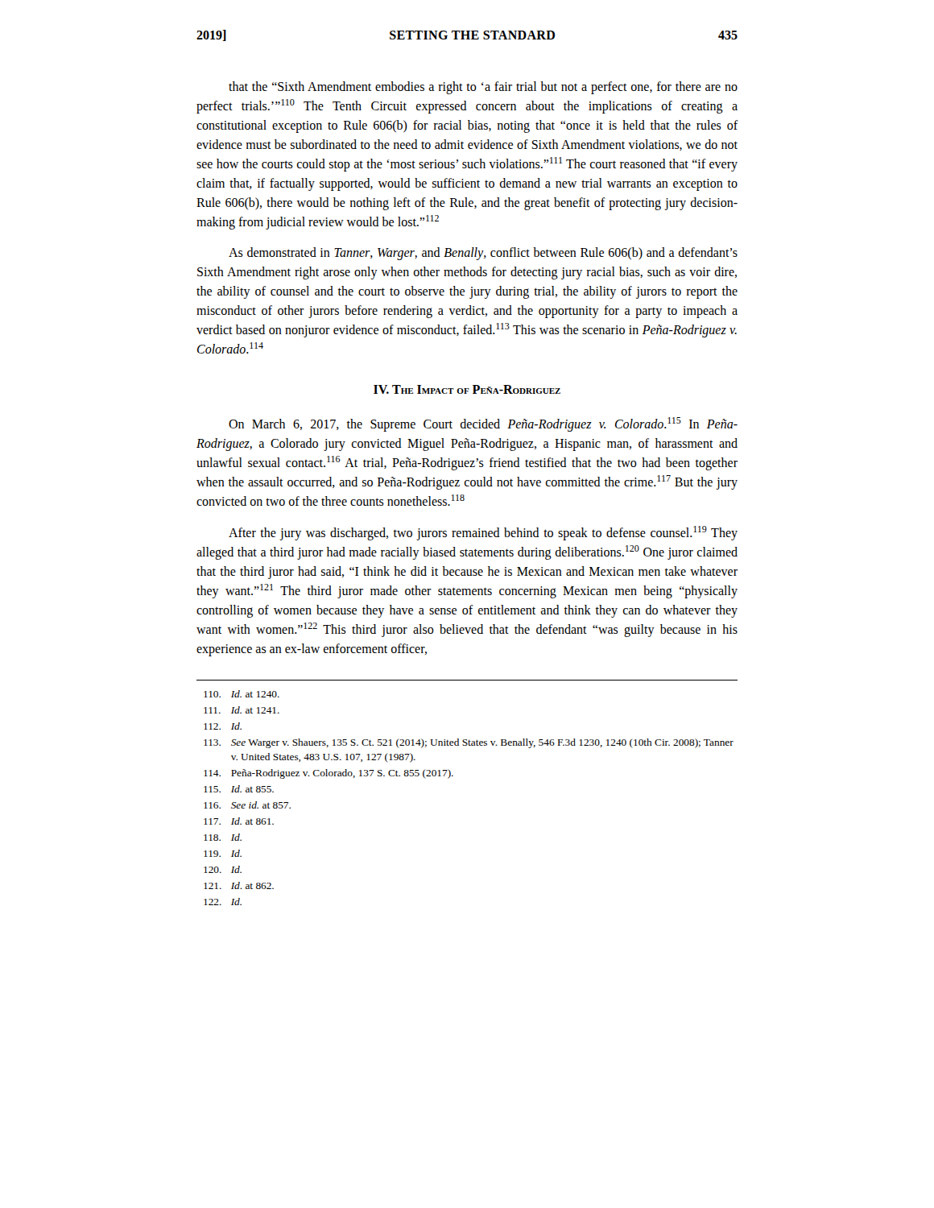2019] SETTING THE STANDARD 435
that the “Sixth Amendment embodies a right to ‘a fair trial but not a perfect one, for there are no perfect trials.’”110 The Tenth Circuit expressed concern about the implications of creating a constitutional exception to Rule 606(b) for racial bias, noting that “once it is held that the rules of evidence must be subordinated to the need to admit evidence of Sixth Amendment violations, we do not see how the courts could stop at the ‘most serious’ such violations.”111 The court reasoned that “if every claim that, if factually supported, would be sufficient to demand a new trial warrants an exception to Rule 606(b), there would be nothing left of the Rule, and the great benefit of protecting jury decision-making from judicial review would be lost.”112
As demonstrated in Tanner, Warger, and Benally, conflict between Rule 606(b) and a defendant’s Sixth Amendment right arose only when other methods for detecting jury racial bias, such as voir dire, the ability of counsel and the court to observe the jury during trial, the ability of jurors to report the misconduct of other jurors before rendering a verdict, and the opportunity for a party to impeach a verdict based on nonjuror evidence of misconduct, failed.113 This was the scenario in Peña-Rodriguez v. Colorado.114
IV. The Impact of Peña-Rodriguez
On March 6, 2017, the Supreme Court decided Peña-Rodriguez v. Colorado.115 In Peña-Rodriguez, a Colorado jury convicted Miguel Peña-Rodriguez, a Hispanic man, of harassment and unlawful sexual contact.116 At trial, Peña-Rodriguez’s friend testified that the two had been together when the assault occurred, and so Peña-Rodriguez could not have committed the crime.117 But the jury convicted on two of the three counts nonetheless.118
After the jury was discharged, two jurors remained behind to speak to defense counsel.119 They alleged that a third juror had made racially biased statements during deliberations.120 One juror claimed that the third juror had said, “I think he did it because he is Mexican and Mexican men take whatever they want.”121 The third juror made other statements concerning Mexican men being “physically controlling of women because they have a sense of entitlement and think they can do whatever they want with women.”122 This third juror also believed that the defendant “was guilty because in his experience as an ex-law enforcement officer,
110. Id. at 1240.
111. Id. at 1241.
112. Id.
113. See Warger v. Shauers, 135 S. Ct. 521 (2014); United States v. Benally, 546 F.3d 1230, 1240 (10th Cir. 2008); Tanner v. United States, 483 U.S. 107, 127 (1987).
114. Peña-Rodriguez v. Colorado, 137 S. Ct. 855 (2017).
115. Id. at 855.
116. See id. at 857.
117. Id. at 861.
118. Id.
119. Id.
120. Id.
121. Id. at 862.
122. Id.